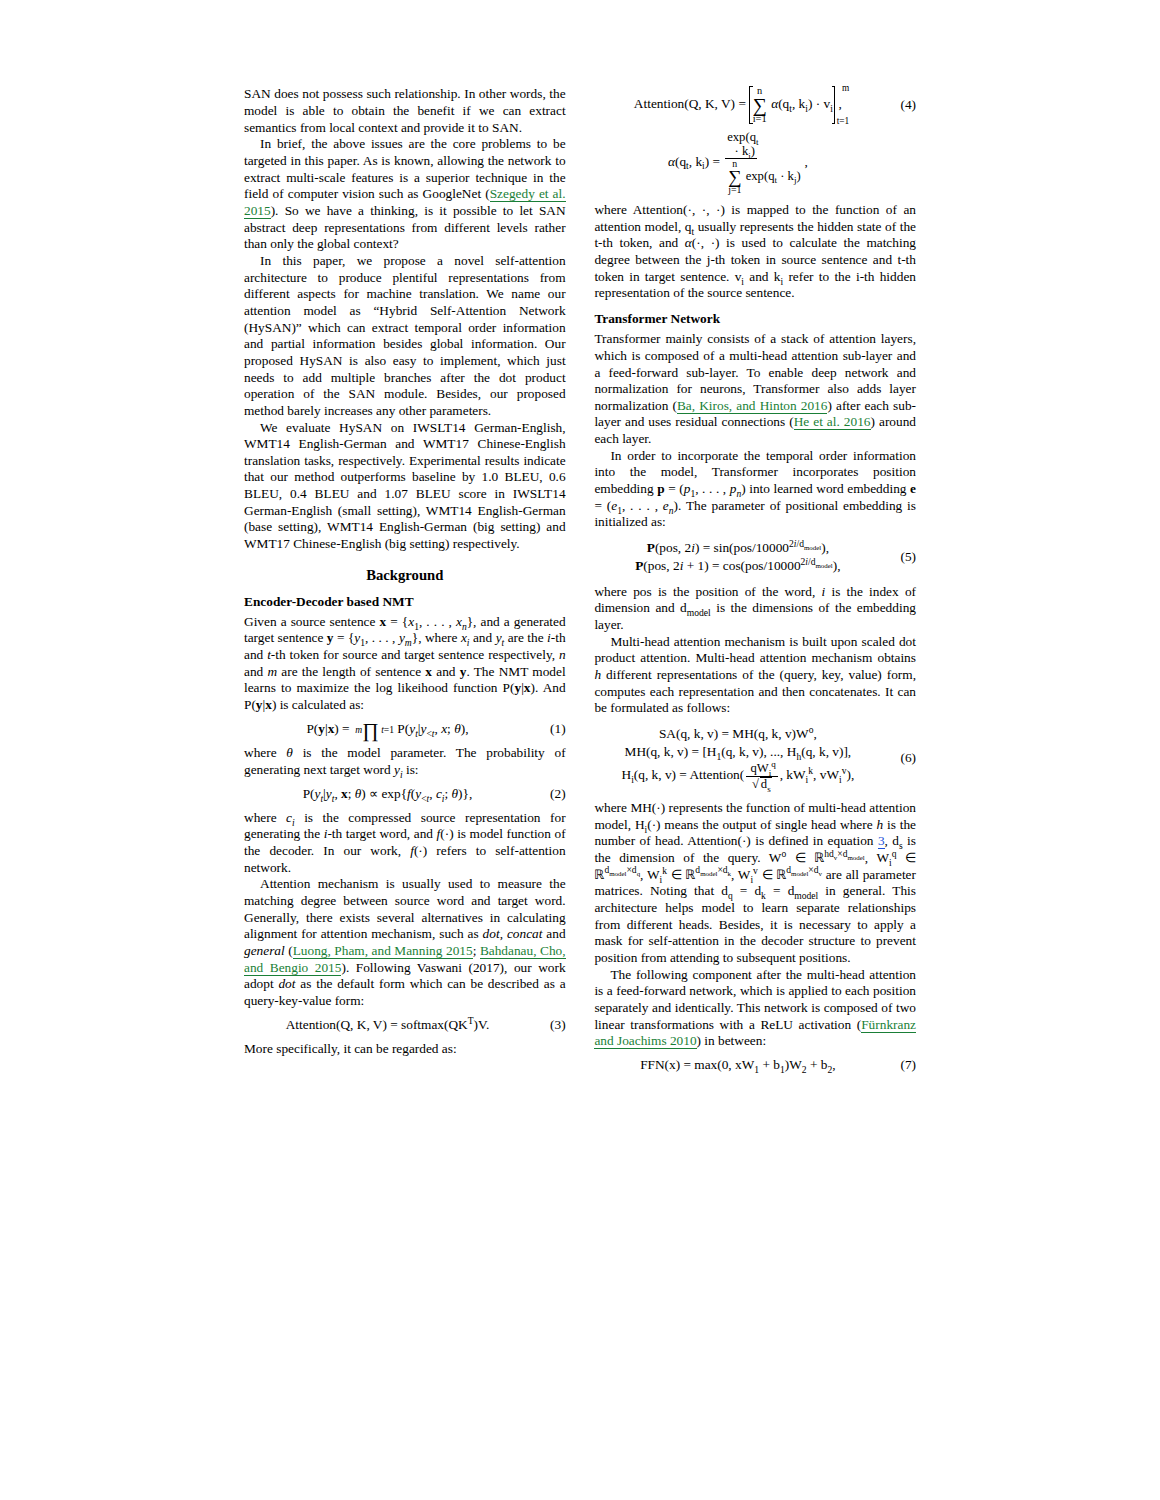SAN does not possess such relationship. In other words, the model is able to obtain the benefit if we can extract semantics from local context and provide it to SAN.
In brief, the above issues are the core problems to be targeted in this paper. As is known, allowing the network to extract multi-scale features is a superior technique in the field of computer vision such as GoogleNet (Szegedy et al. 2015). So we have a thinking, is it possible to let SAN abstract deep representations from different levels rather than only the global context?
In this paper, we propose a novel self-attention architecture to produce plentiful representations from different aspects for machine translation. We name our attention model as “Hybrid Self-Attention Network (HySAN)” which can extract temporal order information and partial information besides global information. Our proposed HySAN is also easy to implement, which just needs to add multiple branches after the dot product operation of the SAN module. Besides, our proposed method barely increases any other parameters.
We evaluate HySAN on IWSLT14 German-English, WMT14 English-German and WMT17 Chinese-English translation tasks, respectively. Experimental results indicate that our method outperforms baseline by 1.0 BLEU, 0.6 BLEU, 0.4 BLEU and 1.07 BLEU score in IWSLT14 German-English (small setting), WMT14 English-German (base setting), WMT14 English-German (big setting) and WMT17 Chinese-English (big setting) respectively.
Background
Encoder-Decoder based NMT
Given a source sentence x = {x1, . . . , xn}, and a generated target sentence y = {y1, . . . , ym}, where xi and yt are the i-th and t-th token for source and target sentence respectively, n and m are the length of sentence x and y. The NMT model learns to maximize the log likeihood function P(y|x). And P(y|x) is calculated as:
P(y|x) = m∏ t=1 P(yt|y<t, x; θ), (1)
where θ is the model parameter. The probability of generating next target word yi is:
P(yt|yt, x; θ) ∝ exp{f(y<t, ci; θ)}, (2)
where ci is the compressed source representation for generating the i-th target word, and f(·) is model function of the decoder. In our work, f(·) refers to self-attention network.
Attention mechanism is usually used to measure the matching degree between source word and target word. Generally, there exists several alternatives in calculating alignment for attention mechanism, such as dot, concat and general (Luong, Pham, and Manning 2015; Bahdanau, Cho, and Bengio 2015). Following Vaswani (2017), our work adopt dot as the default form which can be described as a query-key-value form:
Attention(Q, K, V) = softmax(QKT)V. (3)
More specifically, it can be regarded as:
Attention(Q, K, V) = n∑i=1 α(qt, ki) · vi m t=1 , (4)
α(qt, ki) = exp(qt · ki) n∑j=1 exp(qt · kj),
where Attention(·, ·, ·) is mapped to the function of an attention model, qt usually represents the hidden state of the t-th token, and α(·, ·) is used to calculate the matching degree between the j-th token in source sentence and t-th token in target sentence. vi and ki refer to the i-th hidden representation of the source sentence.
Transformer Network
Transformer mainly consists of a stack of attention layers, which is composed of a multi-head attention sub-layer and a feed-forward sub-layer. To enable deep network and normalization for neurons, Transformer also adds layer normalization (Ba, Kiros, and Hinton 2016) after each sub-layer and uses residual connections (He et al. 2016) around each layer.
In order to incorporate the temporal order information into the model, Transformer incorporates position embedding p = (p1, . . . , pn) into learned word embedding e = (e1, . . . , en). The parameter of positional embedding is initialized as:
P(pos, 2i) = sin(pos/100002i/dmodel), P(pos, 2i + 1) = cos(pos/100002i/dmodel), (5)
where pos is the position of the word, i is the index of dimension and dmodel is the dimensions of the embedding layer.
Multi-head attention mechanism is built upon scaled dot product attention. Multi-head attention mechanism obtains h different representations of the (query, key, value) form, computes each representation and then concatenates. It can be formulated as follows:
SA(q, k, v) = MH(q, k, v)Wo, MH(q, k, v) = [H1(q, k, v), ..., Hh(q, k, v)], Hi(q, k, v) = Attention(qWiq√ds, kWik, vWiv), (6)
where MH(·) represents the function of multi-head attention model, Hi(·) means the output of single head where h is the number of head. Attention(·) is defined in equation 3, ds is the dimension of the query. Wo ∈ ℝhdv×dmodel, Wiq ∈ ℝdmodel×dq, Wik ∈ ℝdmodel×dk, Wiv ∈ ℝdmodel×dv are all parameter matrices. Noting that dq = dk = dmodel in general. This architecture helps model to learn separate relationships from different heads. Besides, it is necessary to apply a mask for self-attention in the decoder structure to prevent position from attending to subsequent positions.
The following component after the multi-head attention is a feed-forward network, which is applied to each position separately and identically. This network is composed of two linear transformations with a ReLU activation (Fürnkranz and Joachims 2010) in between:
FFN(x) = max(0, xW1 + b1)W2 + b2, (7)